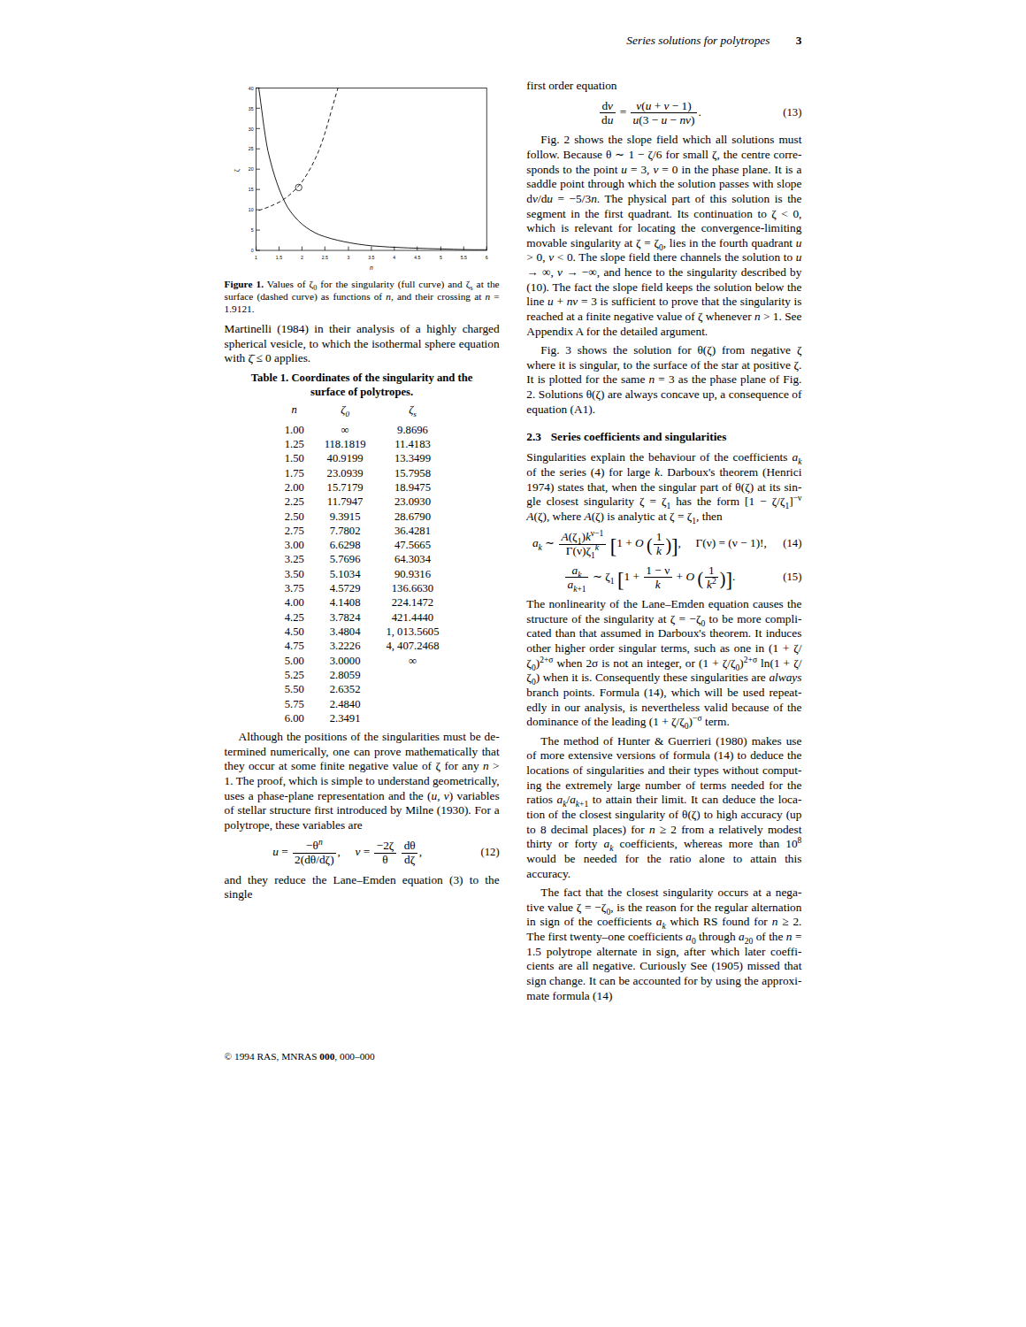Series solutions for polytropes 3
40 35 30 25 20 15 10 5 0 1 1.5 2 2.5 3 3.5 4 4.5 5 5.5 6 n ζ
Figure 1. Values of ζ0 for the singularity (full curve) and ζs at the surface (dashed curve) as functions of n, and their crossing at n = 1.9121.
Martinelli (1984) in their analysis of a highly charged spherical vesicle, to which the isothermal sphere equation with ζ̄ ≤ 0 applies.
Table 1. Coordinates of the singularity and the
surface of polytropes.
| n | ζ 0 | ζ s |
| --- | --- | --- |
| 1.00 | ∞ | 9.8696 |
| 1.25 | 118.1819 | 11.4183 |
| 1.50 | 40.9199 | 13.3499 |
| 1.75 | 23.0939 | 15.7958 |
| 2.00 | 15.7179 | 18.9475 |
| 2.25 | 11.7947 | 23.0930 |
| 2.50 | 9.3915 | 28.6790 |
| 2.75 | 7.7802 | 36.4281 |
| 3.00 | 6.6298 | 47.5665 |
| 3.25 | 5.7696 | 64.3034 |
| 3.50 | 5.1034 | 90.9316 |
| 3.75 | 4.5729 | 136.6630 |
| 4.00 | 4.1408 | 224.1472 |
| 4.25 | 3.7824 | 421.4440 |
| 4.50 | 3.4804 | 1, 013.5605 |
| 4.75 | 3.2226 | 4, 407.2468 |
| 5.00 | 3.0000 | ∞ |
| 5.25 | 2.8059 | |
| 5.50 | 2.6352 | |
| 5.75 | 2.4840 | |
| 6.00 | 2.3491 | |
Although the positions of the singularities must be determined numerically, one can prove mathematically that they occur at some finite negative value of ζ for any n > 1. The proof, which is simple to understand geometrically, uses a phase-plane representation and the (u, v) variables of stellar structure first introduced by Milne (1930). For a polytrope, these variables are
u = −θn 2(dθ/dζ), v = −2ζ θ dθ dζ,
(12)
and they reduce the Lane–Emden equation (3) to the single
first order equation
dv du = v(u + v − 1) u(3 − u − nv).
(13)
Fig. 2 shows the slope field which all solutions must follow. Because θ ∼ 1 − ζ/6 for small ζ, the centre corresponds to the point u = 3, v = 0 in the phase plane. It is a saddle point through which the solution passes with slope dv/du = −5/3n. The physical part of this solution is the segment in the first quadrant. Its continuation to ζ < 0, which is relevant for locating the convergence-limiting movable singularity at ζ = ζ0, lies in the fourth quadrant u > 0, v < 0. The slope field there channels the solution to u → ∞, v → −∞, and hence to the singularity described by (10). The fact the slope field keeps the solution below the line u + nv = 3 is sufficient to prove that the singularity is reached at a finite negative value of ζ whenever n > 1. See Appendix A for the detailed argument.
Fig. 3 shows the solution for θ(ζ) from negative ζ where it is singular, to the surface of the star at positive ζ. It is plotted for the same n = 3 as the phase plane of Fig. 2. Solutions θ(ζ) are always concave up, a consequence of equation (A1).
2.3 Series coefficients and singularities
Singularities explain the behaviour of the coefficients ak of the series (4) for large k. Darboux's theorem (Henrici 1974) states that, when the singular part of θ(ζ) at its single closest singularity ζ = ζ1 has the form [1 − ζ/ζ1]−ν A(ζ), where A(ζ) is analytic at ζ = ζ1, then
ak ∼ A(ζ1)kν−1 Γ(ν)ζ1k [1 + O (1 k)], Γ(ν) = (ν − 1)!,
(14)
ak ak+1 ∼ ζ1 [1 + 1 − ν k + O (1 k2)].
(15)
The nonlinearity of the Lane–Emden equation causes the structure of the singularity at ζ = −ζ0 to be more complicated than that assumed in Darboux's theorem. It induces other higher order singular terms, such as one in (1 + ζ/ζ0)2+σ when 2σ is not an integer, or (1 + ζ/ζ0)2+σ ln(1 + ζ/ζ0) when it is. Consequently these singularities are always branch points. Formula (14), which will be used repeatedly in our analysis, is nevertheless valid because of the dominance of the leading (1 + ζ/ζ0)−σ term.
The method of Hunter & Guerrieri (1980) makes use of more extensive versions of formula (14) to deduce the locations of singularities and their types without computing the extremely large number of terms needed for the ratios ak/ak+1 to attain their limit. It can deduce the location of the closest singularity of θ(ζ) to high accuracy (up to 8 decimal places) for n ≥ 2 from a relatively modest thirty or forty ak coefficients, whereas more than 108 would be needed for the ratio alone to attain this accuracy.
The fact that the closest singularity occurs at a negative value ζ = −ζ0, is the reason for the regular alternation in sign of the coefficients ak which RS found for n ≥ 2. The first twenty–one coefficients a0 through a20 of the n = 1.5 polytrope alternate in sign, after which later coefficients are all negative. Curiously See (1905) missed that sign change. It can be accounted for by using the approximate formula (14)
© 1994 RAS, MNRAS 000, 000–000